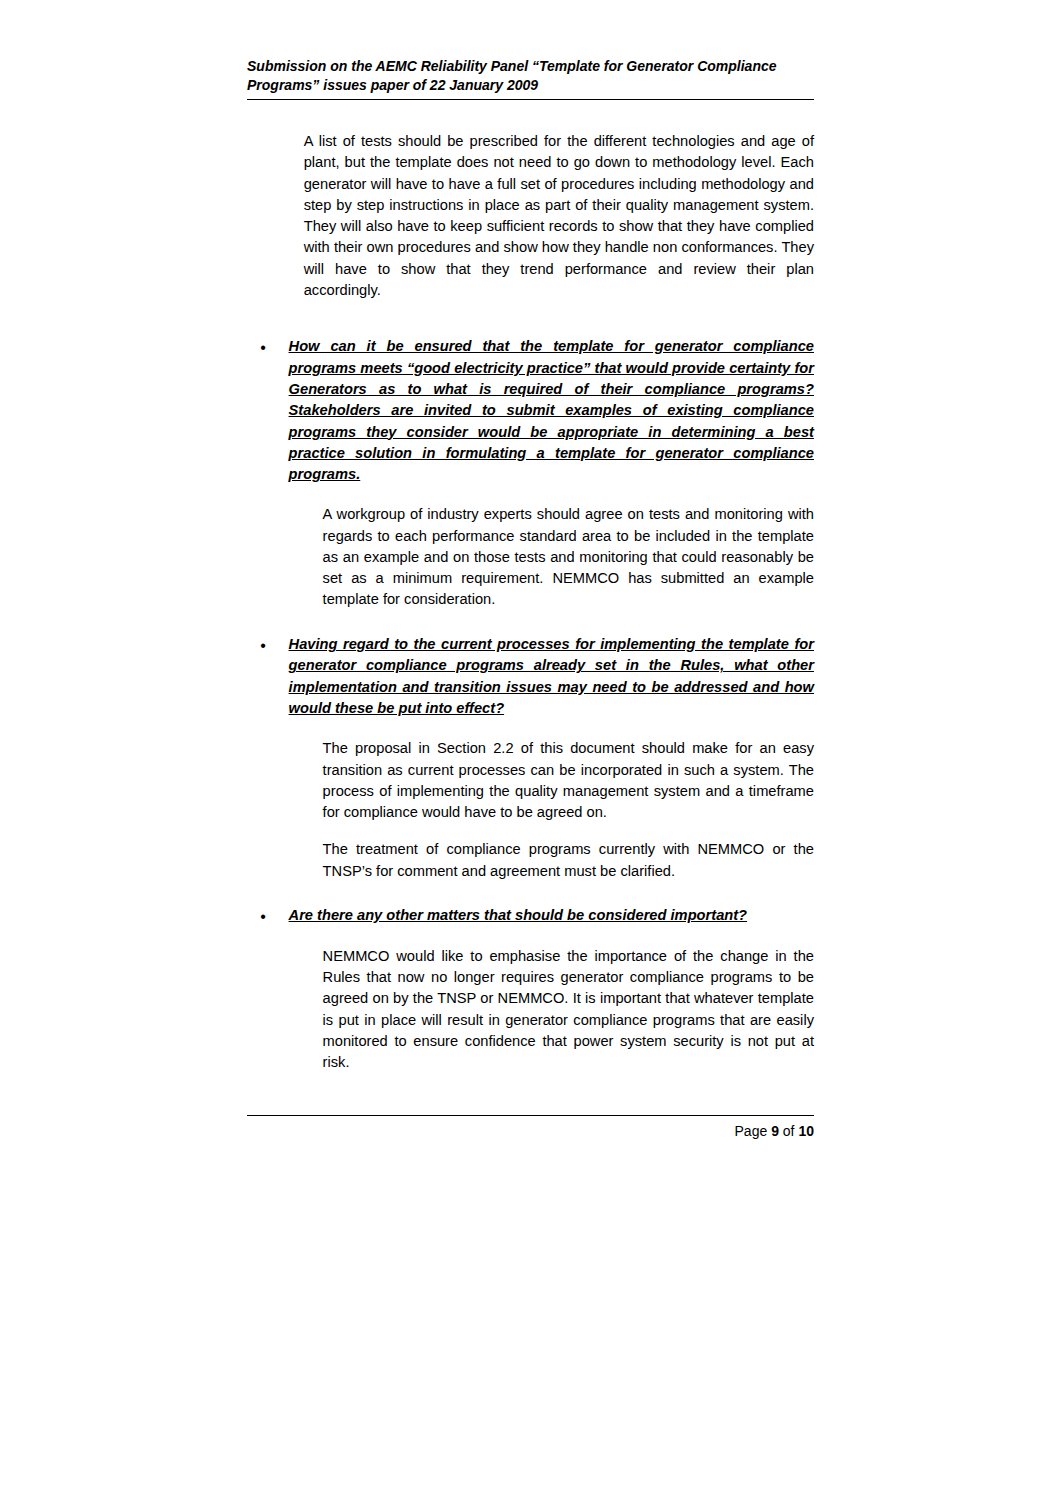Submission on the AEMC Reliability Panel “Template for Generator Compliance Programs” issues paper of 22 January 2009
A list of tests should be prescribed for the different technologies and age of plant, but the template does not need to go down to methodology level. Each generator will have to have a full set of procedures including methodology and step by step instructions in place as part of their quality management system. They will also have to keep sufficient records to show that they have complied with their own procedures and show how they handle non conformances. They will have to show that they trend performance and review their plan accordingly.
How can it be ensured that the template for generator compliance programs meets “good electricity practice” that would provide certainty for Generators as to what is required of their compliance programs? Stakeholders are invited to submit examples of existing compliance programs they consider would be appropriate in determining a best practice solution in formulating a template for generator compliance programs.
A workgroup of industry experts should agree on tests and monitoring with regards to each performance standard area to be included in the template as an example and on those tests and monitoring that could reasonably be set as a minimum requirement. NEMMCO has submitted an example template for consideration.
Having regard to the current processes for implementing the template for generator compliance programs already set in the Rules, what other implementation and transition issues may need to be addressed and how would these be put into effect?
The proposal in Section 2.2 of this document should make for an easy transition as current processes can be incorporated in such a system. The process of implementing the quality management system and a timeframe for compliance would have to be agreed on.
The treatment of compliance programs currently with NEMMCO or the TNSP’s for comment and agreement must be clarified.
Are there any other matters that should be considered important?
NEMMCO would like to emphasise the importance of the change in the Rules that now no longer requires generator compliance programs to be agreed on by the TNSP or NEMMCO. It is important that whatever template is put in place will result in generator compliance programs that are easily monitored to ensure confidence that power system security is not put at risk.
Page 9 of 10